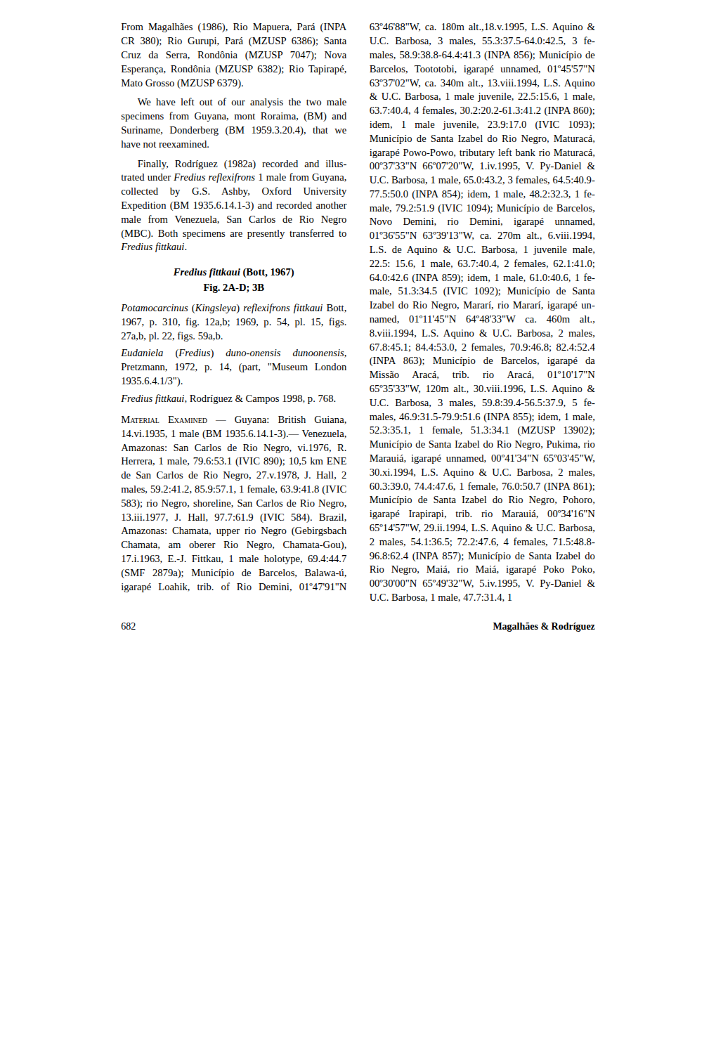From Magalhães (1986), Rio Mapuera, Pará (INPA CR 380); Rio Gurupi, Pará (MZUSP 6386); Santa Cruz da Serra, Rondônia (MZUSP 7047); Nova Esperança, Rondônia (MZUSP 6382); Rio Tapirapé, Mato Grosso (MZUSP 6379).
We have left out of our analysis the two male specimens from Guyana, mont Roraima, (BM) and Suriname, Donderberg (BM 1959.3.20.4), that we have not reexamined.
Finally, Rodríguez (1982a) recorded and illustrated under Fredius reflexifrons 1 male from Guyana, collected by G.S. Ashby, Oxford University Expedition (BM 1935.6.14.1-3) and recorded another male from Venezuela, San Carlos de Rio Negro (MBC). Both specimens are presently transferred to Fredius fittkaui.
Fredius fittkaui (Bott, 1967)
Fig. 2A-D; 3B
Potamocarcinus (Kingsleya) reflexifrons fittkaui Bott, 1967, p. 310, fig. 12a,b; 1969, p. 54, pl. 15, figs. 27a,b, pl. 22, figs. 59a,b.
Eudaniela (Fredius) duno-onensis dunoonensis, Pretzmann, 1972, p. 14, (part, "Museum London 1935.6.4.1/3").
Fredius fittkaui, Rodríguez & Campos 1998, p. 768.
Material Examined — Guyana: British Guiana, 14.vi.1935, 1 male (BM 1935.6.14.1-3).— Venezuela, Amazonas: San Carlos de Rio Negro, vi.1976, R. Herrera, 1 male, 79.6:53.1 (IVIC 890); 10,5 km ENE de San Carlos de Rio Negro, 27.v.1978, J. Hall, 2 males, 59.2:41.2, 85.9:57.1, 1 female, 63.9:41.8 (IVIC 583); rio Negro, shoreline, San Carlos de Rio Negro, 13.iii.1977, J. Hall, 97.7:61.9 (IVIC 584). Brazil, Amazonas: Chamata, upper rio Negro (Gebirgsbach Chamata, am oberer Rio Negro, Chamata-Gou), 17.i.1963, E.-J. Fittkau, 1 male holotype, 69.4:44.7 (SMF 2879a); Município de Barcelos, Balawa-ú, igarapé Loahik, trib. of Rio Demini, 01º47'91"N 63º46'88"W, ca. 180m alt.,18.v.1995, L.S. Aquino & U.C. Barbosa, 3 males, 55.3:37.5-64.0:42.5, 3 females, 58.9:38.8-64.4:41.3 (INPA 856); Município de Barcelos, Toototobi, igarapé unnamed, 01º45'57"N 63º37'02"W, ca. 340m alt., 13.viii.1994, L.S. Aquino & U.C. Barbosa, 1 male juvenile, 22.5:15.6, 1 male, 63.7:40.4, 4 females, 30.2:20.2-61.3:41.2 (INPA 860); idem, 1 male juvenile, 23.9:17.0 (IVIC 1093); Município de Santa Izabel do Rio Negro, Maturacá, igarapé Powo-Powo, tributary left bank rio Maturacá, 00º37'33"N 66º07'20"W, 1.iv.1995, V. Py-Daniel & U.C. Barbosa, 1 male, 65.0:43.2, 3 females, 64.5:40.9-77.5:50.0 (INPA 854); idem, 1 male, 48.2:32.3, 1 female, 79.2:51.9 (IVIC 1094); Município de Barcelos, Novo Demini, rio Demini, igarapé unnamed, 01º36'55"N 63º39'13"W, ca. 270m alt., 6.viii.1994, L.S. de Aquino & U.C. Barbosa, 1 juvenile male, 22.5: 15.6, 1 male, 63.7:40.4, 2 females, 62.1:41.0; 64.0:42.6 (INPA 859); idem, 1 male, 61.0:40.6, 1 female, 51.3:34.5 (IVIC 1092); Município de Santa Izabel do Rio Negro, Mararí, rio Mararí, igarapé unnamed, 01º11'45"N 64º48'33"W ca. 460m alt., 8.viii.1994, L.S. Aquino & U.C. Barbosa, 2 males, 67.8:45.1; 84.4:53.0, 2 females, 70.9:46.8; 82.4:52.4 (INPA 863); Município de Barcelos, igarapé da Missão Aracá, trib. rio Aracá, 01º10'17"N 65º35'33"W, 120m alt., 30.viii.1996, L.S. Aquino & U.C. Barbosa, 3 males, 59.8:39.4-56.5:37.9, 5 females, 46.9:31.5-79.9:51.6 (INPA 855); idem, 1 male, 52.3:35.1, 1 female, 51.3:34.1 (MZUSP 13902); Município de Santa Izabel do Rio Negro, Pukima, rio Marauiá, igarapé unnamed, 00º41'34"N 65º03'45"W, 30.xi.1994, L.S. Aquino & U.C. Barbosa, 2 males, 60.3:39.0, 74.4:47.6, 1 female, 76.0:50.7 (INPA 861); Município de Santa Izabel do Rio Negro, Pohoro, igarapé Irapirapi, trib. rio Marauiá, 00º34'16"N 65º14'57"W, 29.ii.1994, L.S. Aquino & U.C. Barbosa, 2 males, 54.1:36.5; 72.2:47.6, 4 females, 71.5:48.8-96.8:62.4 (INPA 857); Município de Santa Izabel do Rio Negro, Maiá, rio Maiá, igarapé Poko Poko, 00º30'00"N 65º49'32"W, 5.iv.1995, V. Py-Daniel & U.C. Barbosa, 1 male, 47.7:31.4, 1
682 Magalhães & Rodríguez